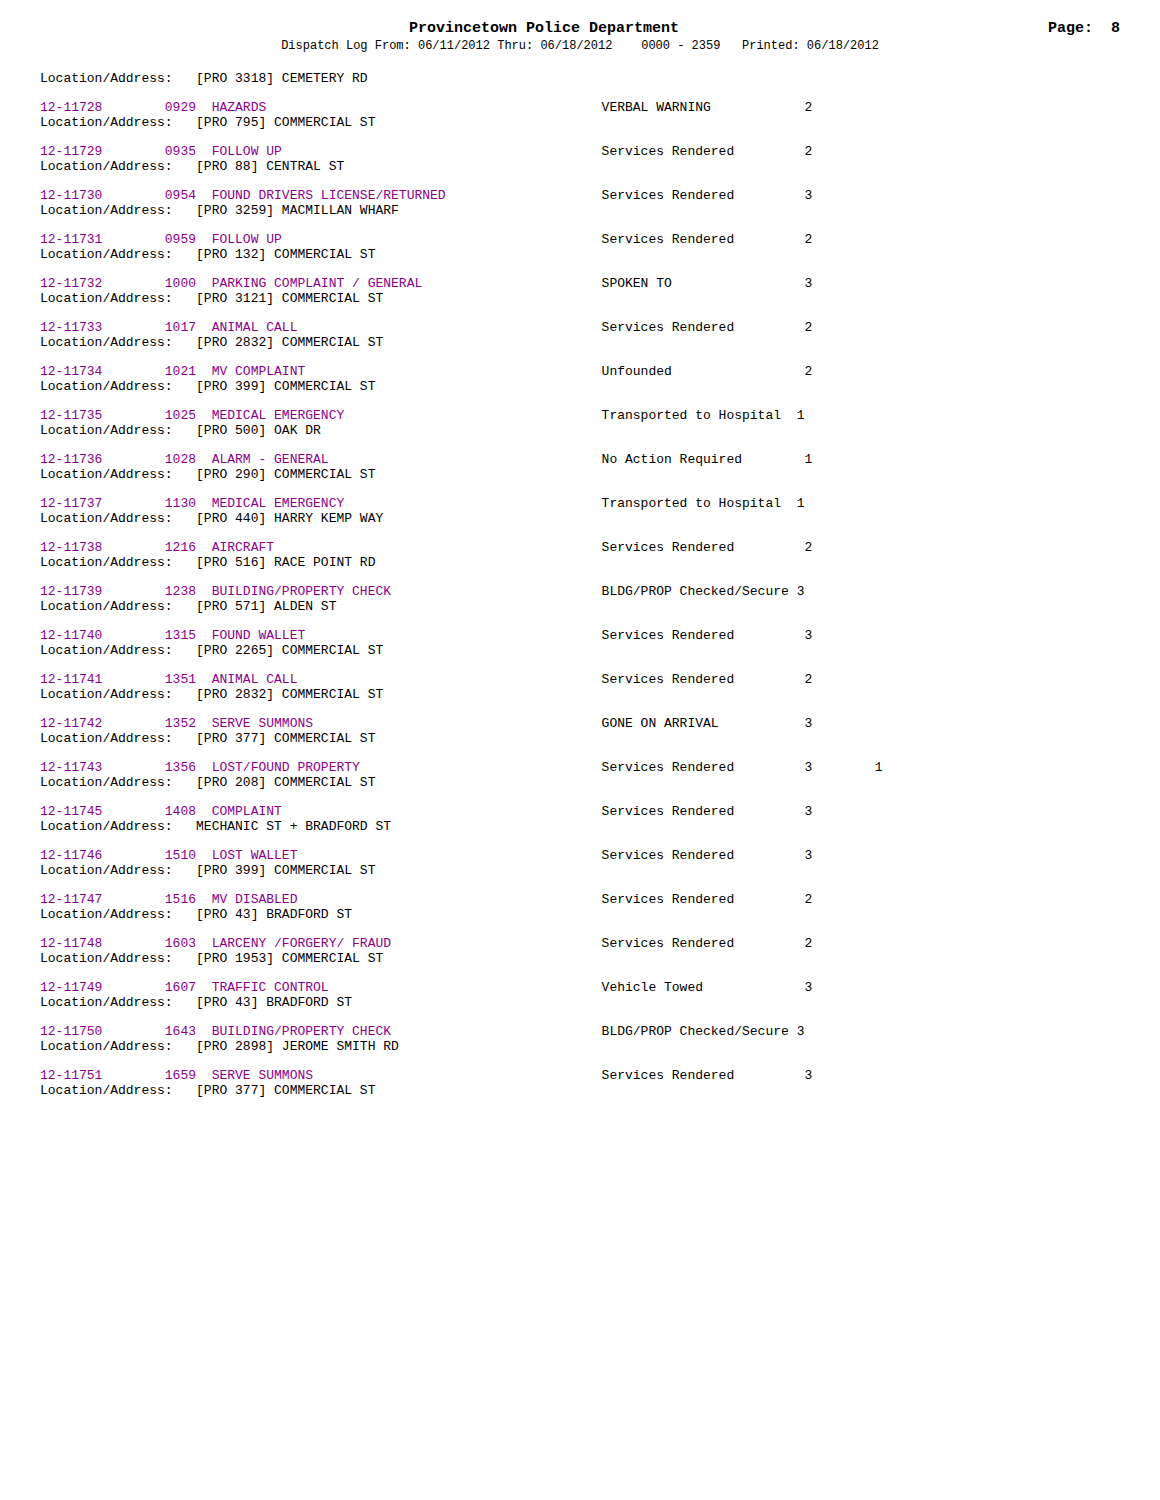Provincetown Police Department
Page: 8
Dispatch Log From: 06/11/2012 Thru: 06/18/2012 0000 - 2359 Printed: 06/18/2012
Location/Address: [PRO 3318] CEMETERY RD
12-11728 0929 HAZARDS VERBAL WARNING 2
Location/Address: [PRO 795] COMMERCIAL ST
12-11729 0935 FOLLOW UP Services Rendered 2
Location/Address: [PRO 88] CENTRAL ST
12-11730 0954 FOUND DRIVERS LICENSE/RETURNED Services Rendered 3
Location/Address: [PRO 3259] MACMILLAN WHARF
12-11731 0959 FOLLOW UP Services Rendered 2
Location/Address: [PRO 132] COMMERCIAL ST
12-11732 1000 PARKING COMPLAINT / GENERAL SPOKEN TO 3
Location/Address: [PRO 3121] COMMERCIAL ST
12-11733 1017 ANIMAL CALL Services Rendered 2
Location/Address: [PRO 2832] COMMERCIAL ST
12-11734 1021 MV COMPLAINT Unfounded 2
Location/Address: [PRO 399] COMMERCIAL ST
12-11735 1025 MEDICAL EMERGENCY Transported to Hospital 1
Location/Address: [PRO 500] OAK DR
12-11736 1028 ALARM - GENERAL No Action Required 1
Location/Address: [PRO 290] COMMERCIAL ST
12-11737 1130 MEDICAL EMERGENCY Transported to Hospital 1
Location/Address: [PRO 440] HARRY KEMP WAY
12-11738 1216 AIRCRAFT Services Rendered 2
Location/Address: [PRO 516] RACE POINT RD
12-11739 1238 BUILDING/PROPERTY CHECK BLDG/PROP Checked/Secure 3
Location/Address: [PRO 571] ALDEN ST
12-11740 1315 FOUND WALLET Services Rendered 3
Location/Address: [PRO 2265] COMMERCIAL ST
12-11741 1351 ANIMAL CALL Services Rendered 2
Location/Address: [PRO 2832] COMMERCIAL ST
12-11742 1352 SERVE SUMMONS GONE ON ARRIVAL 3
Location/Address: [PRO 377] COMMERCIAL ST
12-11743 1356 LOST/FOUND PROPERTY Services Rendered 3 1
Location/Address: [PRO 208] COMMERCIAL ST
12-11745 1408 COMPLAINT Services Rendered 3
Location/Address: MECHANIC ST + BRADFORD ST
12-11746 1510 LOST WALLET Services Rendered 3
Location/Address: [PRO 399] COMMERCIAL ST
12-11747 1516 MV DISABLED Services Rendered 2
Location/Address: [PRO 43] BRADFORD ST
12-11748 1603 LARCENY /FORGERY/ FRAUD Services Rendered 2
Location/Address: [PRO 1953] COMMERCIAL ST
12-11749 1607 TRAFFIC CONTROL Vehicle Towed 3
Location/Address: [PRO 43] BRADFORD ST
12-11750 1643 BUILDING/PROPERTY CHECK BLDG/PROP Checked/Secure 3
Location/Address: [PRO 2898] JEROME SMITH RD
12-11751 1659 SERVE SUMMONS Services Rendered 3
Location/Address: [PRO 377] COMMERCIAL ST